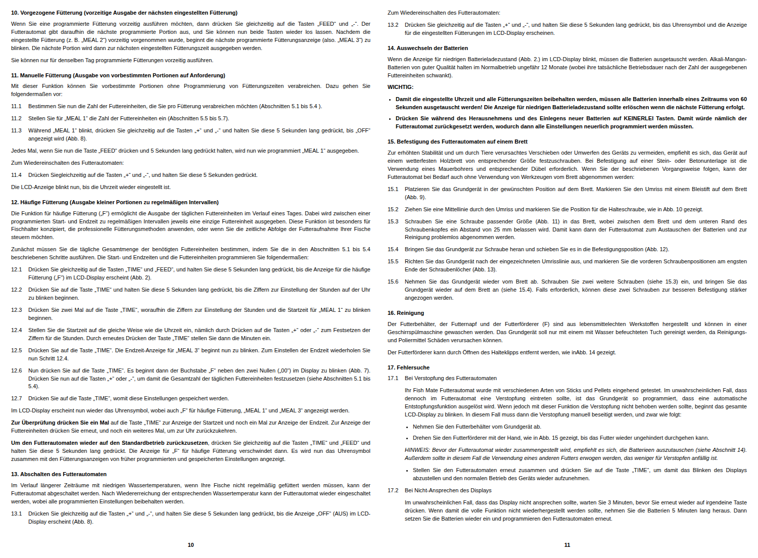10. Vorgezogene Fütterung (vorzeitige Ausgabe der nächsten eingestellten Fütterung)
Wenn Sie eine programmierte Fütterung vorzeitig ausführen möchten, dann drücken Sie gleichzeitig auf die Tasten „FEED“ und „-“. Der Futterautomat gibt daraufhin die nächste programmierte Portion aus, und Sie können nun beide Tasten wieder los lassen. Nachdem die eingestellte Fütterung (z. B. „MEAL 2“) vorzeitig vorgenommen wurde, beginnt die nächste programmierte Fütterungsanzeige (also. „MEAL 3“) zu blinken. Die nächste Portion wird dann zur nächsten eingestellten Fütterungszeit ausgegeben werden.
Sie können nur für denselben Tag programmierte Fütterungen vorzeitig ausführen.
11. Manuelle Fütterung (Ausgabe von vorbestimmten Portionen auf Anforderung)
Mit dieser Funktion können Sie vorbestimmte Portionen ohne Programmierung von Fütterungszeiten verabreichen. Dazu gehen Sie folgendermaßen vor:
11.1
Bestimmen Sie nun die Zahl der Futtereinheiten, die Sie pro Fütterung verabreichen möchten (Abschnitten 5.1 bis 5.4 ).
11.2
Stellen Sie für „MEAL 1“ die Zahl der Futtereinheiten ein (Abschnitten 5.5 bis 5.7).
11.3
Während „MEAL 1“ blinkt, drücken Sie gleichzeitig auf die Tasten „+“ und „-“ und halten Sie diese 5 Sekunden lang gedrückt, bis „OFF“ angezeigt wird (Abb. 8).
Jedes Mal, wenn Sie nun die Taste „FEED“ drücken und 5 Sekunden lang gedrückt halten, wird nun wie programmiert „MEAL 1“ ausgegeben.
Zum Wiedereinschalten des Futterautomaten:
11.4
Drücken Siegleichzeitig auf die Tasten „+“ und „-“, und halten Sie diese 5 Sekunden gedrückt.
Die LCD-Anzeige blinkt nun, bis die Uhrzeit wieder eingestellt ist.
12. Häufige Fütterung (Ausgabe kleiner Portionen zu regelmäßigen Intervallen)
Die Funktion für häufige Fütterung („F“) ermöglicht die Ausgabe der täglichen Futtereinheiten im Verlauf eines Tages. Dabei wird zwischen einer programmierten Start- und Endzeit zu regelmäßigen Intervallen jeweils eine einzige Futtereinheit ausgegeben. Diese Funktion ist besonders für Fischhalter konzipiert, die professionelle Fütterungsmethoden anwenden, oder wenn Sie die zeitliche Abfolge der Futteraufnahme Ihrer Fische steuern möchten.
Zunächst müssen Sie die tägliche Gesamtmenge der benötigten Futtereinheiten bestimmen, indem Sie die in den Abschnitten 5.1 bis 5.4 beschriebenen Schritte ausführen. Die Start- und Endzeiten und die Futtereinheiten programmieren Sie folgendermaßen:
12.1
Drücken Sie gleichzeitig auf die Tasten „TIME“ und „FEED“, und halten Sie diese 5 Sekunden lang gedrückt, bis die Anzeige für die häufige Fütterung („F“) im LCD-Display erscheint (Abb. 2).
12.2
Drücken Sie auf die Taste „TIME“ und halten Sie diese 5 Sekunden lang gedrückt, bis die Ziffern zur Einstellung der Stunden auf der Uhr zu blinken beginnen.
12.3
Drücken Sie zwei Mal auf die Taste „TIME“, woraufhin die Ziffern zur Einstellung der Stunden und die Startzeit für „MEAL 1“ zu blinken beginnen.
12.4
Stellen Sie die Startzeit auf die gleiche Weise wie die Uhrzeit ein, nämlich durch Drücken auf die Tasten „+“ oder „-“ zum Festsetzen der Ziffern für die Stunden. Durch erneutes Drücken der Taste „TIME“ stellen Sie dann die Minuten ein.
12.5
Drücken Sie auf die Taste „TIME“. Die Endzeit-Anzeige für „MEAL 3“ beginnt nun zu blinken. Zum Einstellen der Endzeit wiederholen Sie nun Schritt 12.4.
12.6
Nun drücken Sie auf die Taste „TIME“. Es beginnt dann der Buchstabe „F“ neben den zwei Nullen („00“) im Display zu blinken (Abb. 7). Drücken Sie nun auf die Tasten „+“ oder „-“, um damit die Gesamtzahl der täglichen Futtereinheiten festzusetzen (siehe Abschnitten 5.1 bis 5.4).
12.7
Drücken Sie auf die Taste „TIME“, womit diese Einstellungen gespeichert werden.
Im LCD-Display erscheint nun wieder das Uhrensymbol, wobei auch „F“ für häufige Fütterung, „MEAL 1“ und „MEAL 3“ angezeigt werden.
Zur Überprüfung drücken Sie ein Mal auf die Taste „TIME“ zur Anzeige der Startzeit und noch ein Mal zur Anzeige der Endzeit. Zur Anzeige der Futtereinheiten drücken Sie erneut, und noch ein weiteres Mal, um zur Uhr zurückzukehren.
Um den Futterautomaten wieder auf den Standardbetrieb zurückzusetzen, drücken Sie gleichzeitig auf die Tasten „TIME“ und „FEED“ und halten Sie diese 5 Sekunden lang gedrückt. Die Anzeige für „F“ für häufige Fütterung verschwindet dann. Es wird nun das Uhrensymbol zusammen mit den Fütterungsanzeigen von früher programmierten und gespeicherten Einstellungen angezeigt.
13. Abschalten des Futterautomaten
Im Verlauf längerer Zeiträume mit niedrigen Wassertemperaturen, wenn Ihre Fische nicht regelmäßig gefüttert werden müssen, kann der Futterautomat abgeschaltet werden. Nach Wiedererreichung der entsprechenden Wassertemperatur kann der Futterautomat wieder eingeschaltet werden, wobei alle programmierten Einstellungen beibehalten werden.
13.1
Drücken Sie gleichzeitig auf die Tasten „+“ und „-“, und halten Sie diese 5 Sekunden lang gedrückt, bis die Anzeige „OFF“ (AUS) im LCD-Display erscheint (Abb. 8).
Zum Wiedereinschalten des Futterautomaten:
13.2
Drücken Sie gleichzeitig auf die Tasten „+“ und „-“, und halten Sie diese 5 Sekunden lang gedrückt, bis das Uhrensymbol und die Anzeige für die eingestellten Fütterungen im LCD-Display erscheinen.
14. Auswechseln der Batterien
Wenn die Anzeige für niedrigen Batterieladezustand (Abb. 2.) im LCD-Display blinkt, müssen die Batterien ausgetauscht werden. Alkali-Mangan-Batterien von guter Qualität halten im Normalbetrieb ungefähr 12 Monate (wobei ihre tatsächliche Betriebsdauer nach der Zahl der ausgegebenen Futtereinheiten schwankt).
WICHTIG:
Damit die eingestellte Uhrzeit und alle Fütterungszeiten beibehalten werden, müssen alle Batterien innerhalb eines Zeitraums von 60 Sekunden ausgetauscht werden! Die Anzeige für niedrigen Batterieladezustand sollte erlöschen wenn die nächste Fütterung erfolgt.
Drücken Sie während des Herausnehmens und des Einlegens neuer Batterien auf KEINERLEI Tasten. Damit würde nämlich der Futterautomat zurückgesetzt werden, wodurch dann alle Einstellungen neuerlich programmiert werden müssten.
15. Befestigung des Futterautomaten auf einem Brett
Zur erhöhten Stabilität und um durch Tiere verursachtes Verschieben oder Umwerfen des Geräts zu vermeiden, empfiehlt es sich, das Gerät auf einem wetterfesten Holzbrett von entsprechender Größe festzuschrauben. Bei Befestigung auf einer Stein- oder Betonunterlage ist die Verwendung eines Mauerbohrers und entsprechender Dübel erforderlich. Wenn Sie der beschriebenen Vorgangsweise folgen, kann der Futterautomat bei Bedarf auch ohne Verwendung von Werkzeugen vom Brett abgenommen werden:
15.1
Platzieren Sie das Grundgerät in der gewünschten Position auf dem Brett. Markieren Sie den Umriss mit einem Bleistift auf dem Brett (Abb. 9).
15.2
Ziehen Sie eine Mittellinie durch den Umriss und markieren Sie die Position für die Halteschraube, wie in Abb. 10 gezeigt.
15.3
Schrauben Sie eine Schraube passender Größe (Abb. 11) in das Brett, wobei zwischen dem Brett und dem unteren Rand des Schraubenkopfes ein Abstand von 25 mm belassen wird. Damit kann dann der Futterautomat zum Austauschen der Batterien und zur Reinigung problemlos abgenommen werden.
15.4
Bringen Sie das Grundgerät zur Schraube heran und schieben Sie es in die Befestigungsposition (Abb. 12).
15.5
Richten Sie das Grundgerät nach der eingezeichneten Umrisslinie aus, und markieren Sie die vorderen Schraubenpositionen am engsten Ende der Schraubenlöcher (Abb. 13).
15.6
Nehmen Sie das Grundgerät wieder vom Brett ab. Schrauben Sie zwei weitere Schrauben (siehe 15.3) ein, und bringen Sie das Grundgerät wieder auf dem Brett an (siehe 15.4). Falls erforderlich, können diese zwei Schrauben zur besseren Befestigung stärker angezogen werden.
16. Reinigung
Der Futterbehälter, der Futternapf und der Futterförderer (F) sind aus lebensmittelechten Werkstoffen hergestellt und können in einer Geschirrspülmaschine gewaschen werden. Das Grundgerät soll nur mit einem mit Wasser befeuchteten Tuch gereinigt werden, da Reinigungs- und Poliermittel Schäden verursachen können.
Der Futterförderer kann durch Öffnen des Halteklipps entfernt werden, wie inAbb. 14 gezeigt.
17. Fehlersuche
17.1
Bei Verstopfung des Futterautomaten
Ihr Fish Mate Futterautomat wurde mit verschiedenen Arten von Sticks und Pellets eingehend getestet. Im unwahrscheinlichen Fall, dass dennoch im Futterautomat eine Verstopfung eintreten sollte, ist das Grundgerät so programmiert, dass eine automatische Entstopfungsfunktion ausgelöst wird. Wenn jedoch mit dieser Funktion die Verstopfung nicht behoben werden sollte, beginnt das gesamte LCD-Display zu blinken. In diesem Fall muss dann die Verstopfung manuell beseitigt werden, und zwar wie folgt:
Nehmen Sie den Futterbehälter vom Grundgerät ab.
Drehen Sie den Futterförderer mit der Hand, wie in Abb. 15 gezeigt, bis das Futter wieder ungehindert durchgehen kann.
HINWEIS: Bevor der Futterautomat wieder zusammengestellt wird, empfiehlt es sich, die Batterieen auszutauschen (siehe Abschnitt 14). Außerdem sollte in diesem Fall die Verwendung eines anderen Futters erwogen werden, das weniger für Verstopfen anfällig ist.
Stellen Sie den Futterautomaten erneut zusammen und drücken Sie auf die Taste „TIME“, um damit das Blinken des Displays abzustellen und den normalen Betrieb des Geräts wieder aufzunehmen.
17.2
Bei Nicht-Ansprechen des Displays
Im unwahrscheinlichen Fall, dass das Display nicht ansprechen sollte, warten Sie 3 Minuten, bevor Sie erneut wieder auf irgendeine Taste drücken. Wenn damit die volle Funktion nicht wiederhergestellt werden sollte, nehmen Sie die Batterien 5 Minuten lang heraus. Dann setzen Sie die Batterien wieder ein und programmieren den Futterautomaten erneut.
10
11